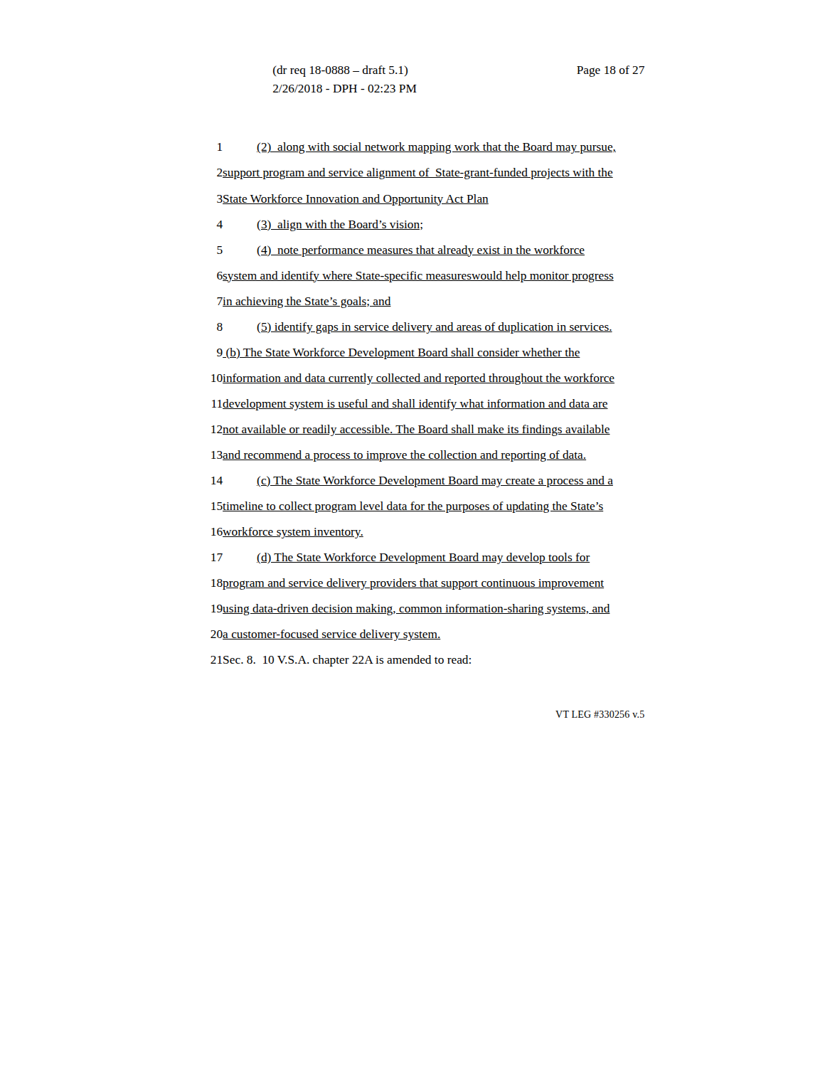(dr req 18-0888 – draft 5.1)
2/26/2018 - DPH - 02:23 PM
Page 18 of 27
| 1 | (2) along with social network mapping work that the Board may pursue, |
| 2 | support program and service alignment of State-grant-funded projects with the |
| 3 | State Workforce Innovation and Opportunity Act Plan |
| 4 | (3) align with the Board’s vision; |
| 5 | (4) note performance measures that already exist in the workforce |
| 6 | system and identify where State-specific measureswould help monitor progress |
| 7 | in achieving the State’s goals; and |
| 8 | (5) identify gaps in service delivery and areas of duplication in services. |
| 9 | (b) The State Workforce Development Board shall consider whether the |
| 10 | information and data currently collected and reported throughout the workforce |
| 11 | development system is useful and shall identify what information and data are |
| 12 | not available or readily accessible. The Board shall make its findings available |
| 13 | and recommend a process to improve the collection and reporting of data. |
| 14 | (c) The State Workforce Development Board may create a process and a |
| 15 | timeline to collect program level data for the purposes of updating the State’s |
| 16 | workforce system inventory. |
| 17 | (d) The State Workforce Development Board may develop tools for |
| 18 | program and service delivery providers that support continuous improvement |
| 19 | using data-driven decision making, common information-sharing systems, and |
| 20 | a customer-focused service delivery system. |
| 21 | Sec. 8. 10 V.S.A. chapter 22A is amended to read: |
VT LEG #330256 v.5